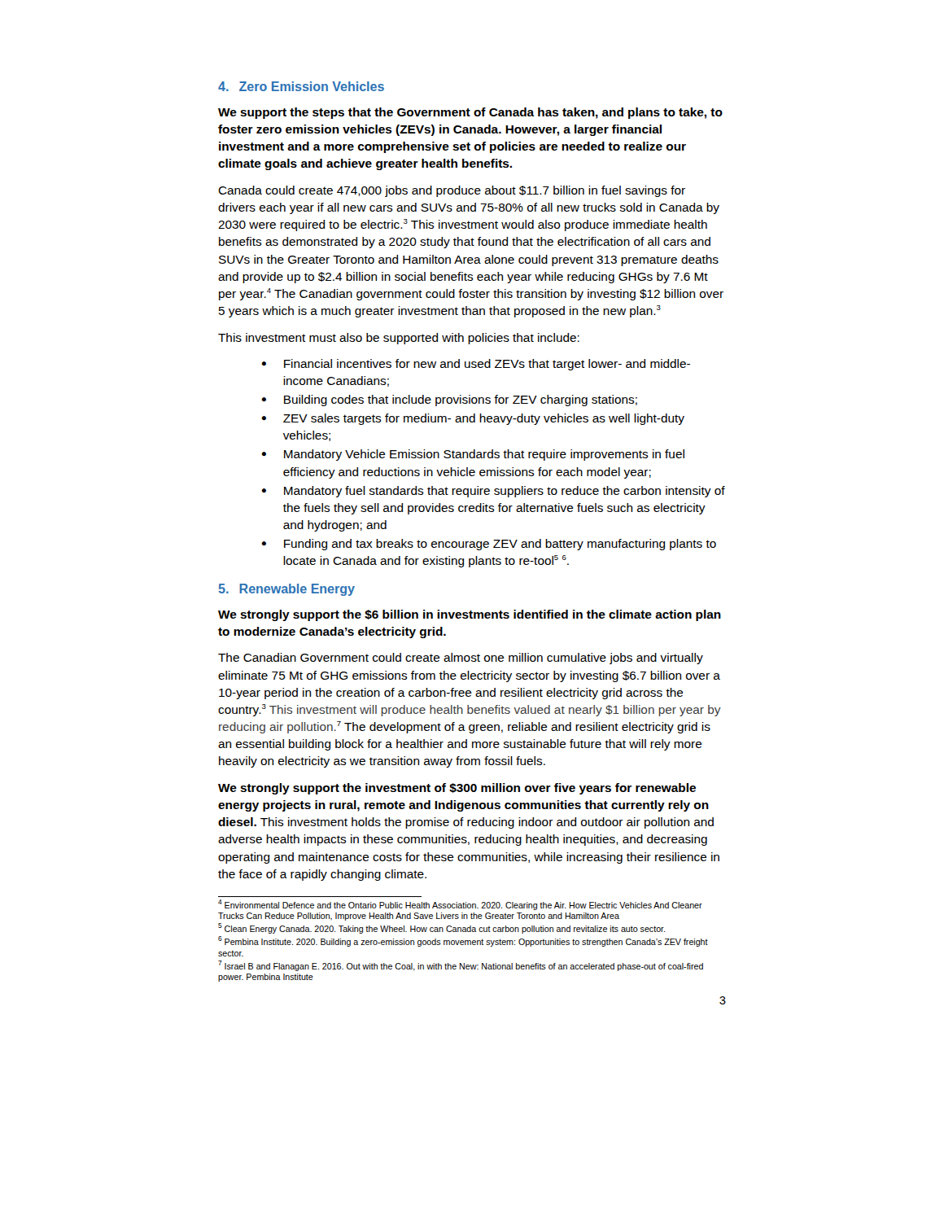4. Zero Emission Vehicles
We support the steps that the Government of Canada has taken, and plans to take, to foster zero emission vehicles (ZEVs) in Canada. However, a larger financial investment and a more comprehensive set of policies are needed to realize our climate goals and achieve greater health benefits.
Canada could create 474,000 jobs and produce about $11.7 billion in fuel savings for drivers each year if all new cars and SUVs and 75-80% of all new trucks sold in Canada by 2030 were required to be electric.3 This investment would also produce immediate health benefits as demonstrated by a 2020 study that found that the electrification of all cars and SUVs in the Greater Toronto and Hamilton Area alone could prevent 313 premature deaths and provide up to $2.4 billion in social benefits each year while reducing GHGs by 7.6 Mt per year.4 The Canadian government could foster this transition by investing $12 billion over 5 years which is a much greater investment than that proposed in the new plan.3
This investment must also be supported with policies that include:
Financial incentives for new and used ZEVs that target lower- and middle-income Canadians;
Building codes that include provisions for ZEV charging stations;
ZEV sales targets for medium- and heavy-duty vehicles as well light-duty vehicles;
Mandatory Vehicle Emission Standards that require improvements in fuel efficiency and reductions in vehicle emissions for each model year;
Mandatory fuel standards that require suppliers to reduce the carbon intensity of the fuels they sell and provides credits for alternative fuels such as electricity and hydrogen; and
Funding and tax breaks to encourage ZEV and battery manufacturing plants to locate in Canada and for existing plants to re-tool5 6.
5. Renewable Energy
We strongly support the $6 billion in investments identified in the climate action plan to modernize Canada’s electricity grid.
The Canadian Government could create almost one million cumulative jobs and virtually eliminate 75 Mt of GHG emissions from the electricity sector by investing $6.7 billion over a 10-year period in the creation of a carbon-free and resilient electricity grid across the country.3 This investment will produce health benefits valued at nearly $1 billion per year by reducing air pollution.7 The development of a green, reliable and resilient electricity grid is an essential building block for a healthier and more sustainable future that will rely more heavily on electricity as we transition away from fossil fuels.
We strongly support the investment of $300 million over five years for renewable energy projects in rural, remote and Indigenous communities that currently rely on diesel. This investment holds the promise of reducing indoor and outdoor air pollution and adverse health impacts in these communities, reducing health inequities, and decreasing operating and maintenance costs for these communities, while increasing their resilience in the face of a rapidly changing climate.
4 Environmental Defence and the Ontario Public Health Association. 2020. Clearing the Air. How Electric Vehicles And Cleaner Trucks Can Reduce Pollution, Improve Health And Save Livers in the Greater Toronto and Hamilton Area
5 Clean Energy Canada. 2020. Taking the Wheel. How can Canada cut carbon pollution and revitalize its auto sector.
6 Pembina Institute. 2020. Building a zero-emission goods movement system: Opportunities to strengthen Canada’s ZEV freight sector.
7 Israel B and Flanagan E. 2016. Out with the Coal, in with the New: National benefits of an accelerated phase-out of coal-fired power. Pembina Institute
3